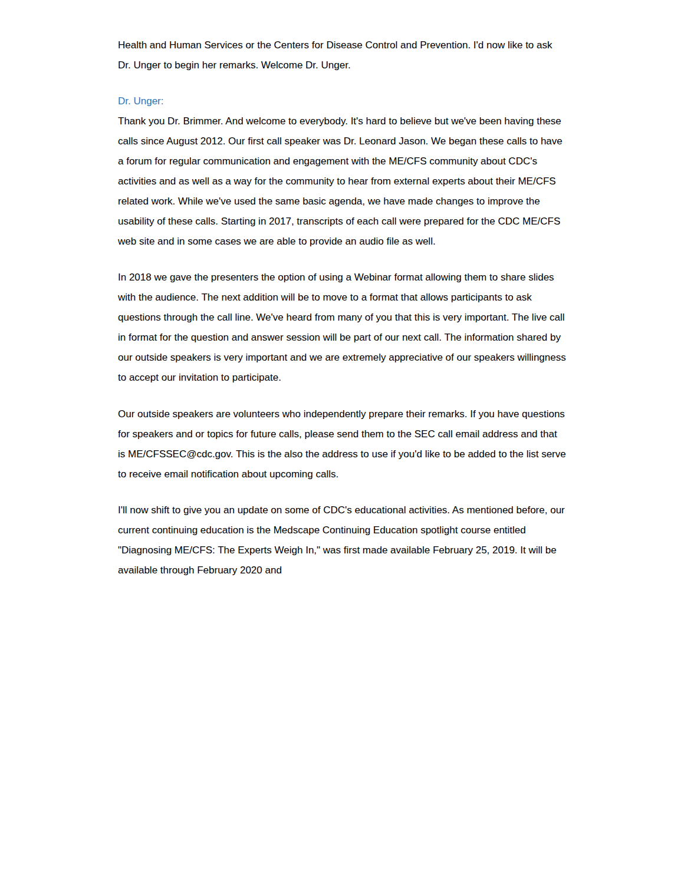Health and Human Services or the Centers for Disease Control and Prevention. I'd now like to ask Dr. Unger to begin her remarks. Welcome Dr. Unger.
Dr. Unger:
Thank you Dr. Brimmer. And welcome to everybody. It's hard to believe but we've been having these calls since August 2012. Our first call speaker was Dr. Leonard Jason. We began these calls to have a forum for regular communication and engagement with the ME/CFS community about CDC's activities and as well as a way for the community to hear from external experts about their ME/CFS related work. While we've used the same basic agenda, we have made changes to improve the usability of these calls. Starting in 2017, transcripts of each call were prepared for the CDC ME/CFS web site and in some cases we are able to provide an audio file as well.
In 2018 we gave the presenters the option of using a Webinar format allowing them to share slides with the audience. The next addition will be to move to a format that allows participants to ask questions through the call line. We've heard from many of you that this is very important. The live call in format for the question and answer session will be part of our next call. The information shared by our outside speakers is very important and we are extremely appreciative of our speakers willingness to accept our invitation to participate.
Our outside speakers are volunteers who independently prepare their remarks. If you have questions for speakers and or topics for future calls, please send them to the SEC call email address and that is ME/CFSSEC@cdc.gov. This is the also the address to use if you'd like to be added to the list serve to receive email notification about upcoming calls.
I'll now shift to give you an update on some of CDC's educational activities. As mentioned before, our current continuing education is the Medscape Continuing Education spotlight course entitled "Diagnosing ME/CFS: The Experts Weigh In," was first made available February 25, 2019. It will be available through February 2020 and